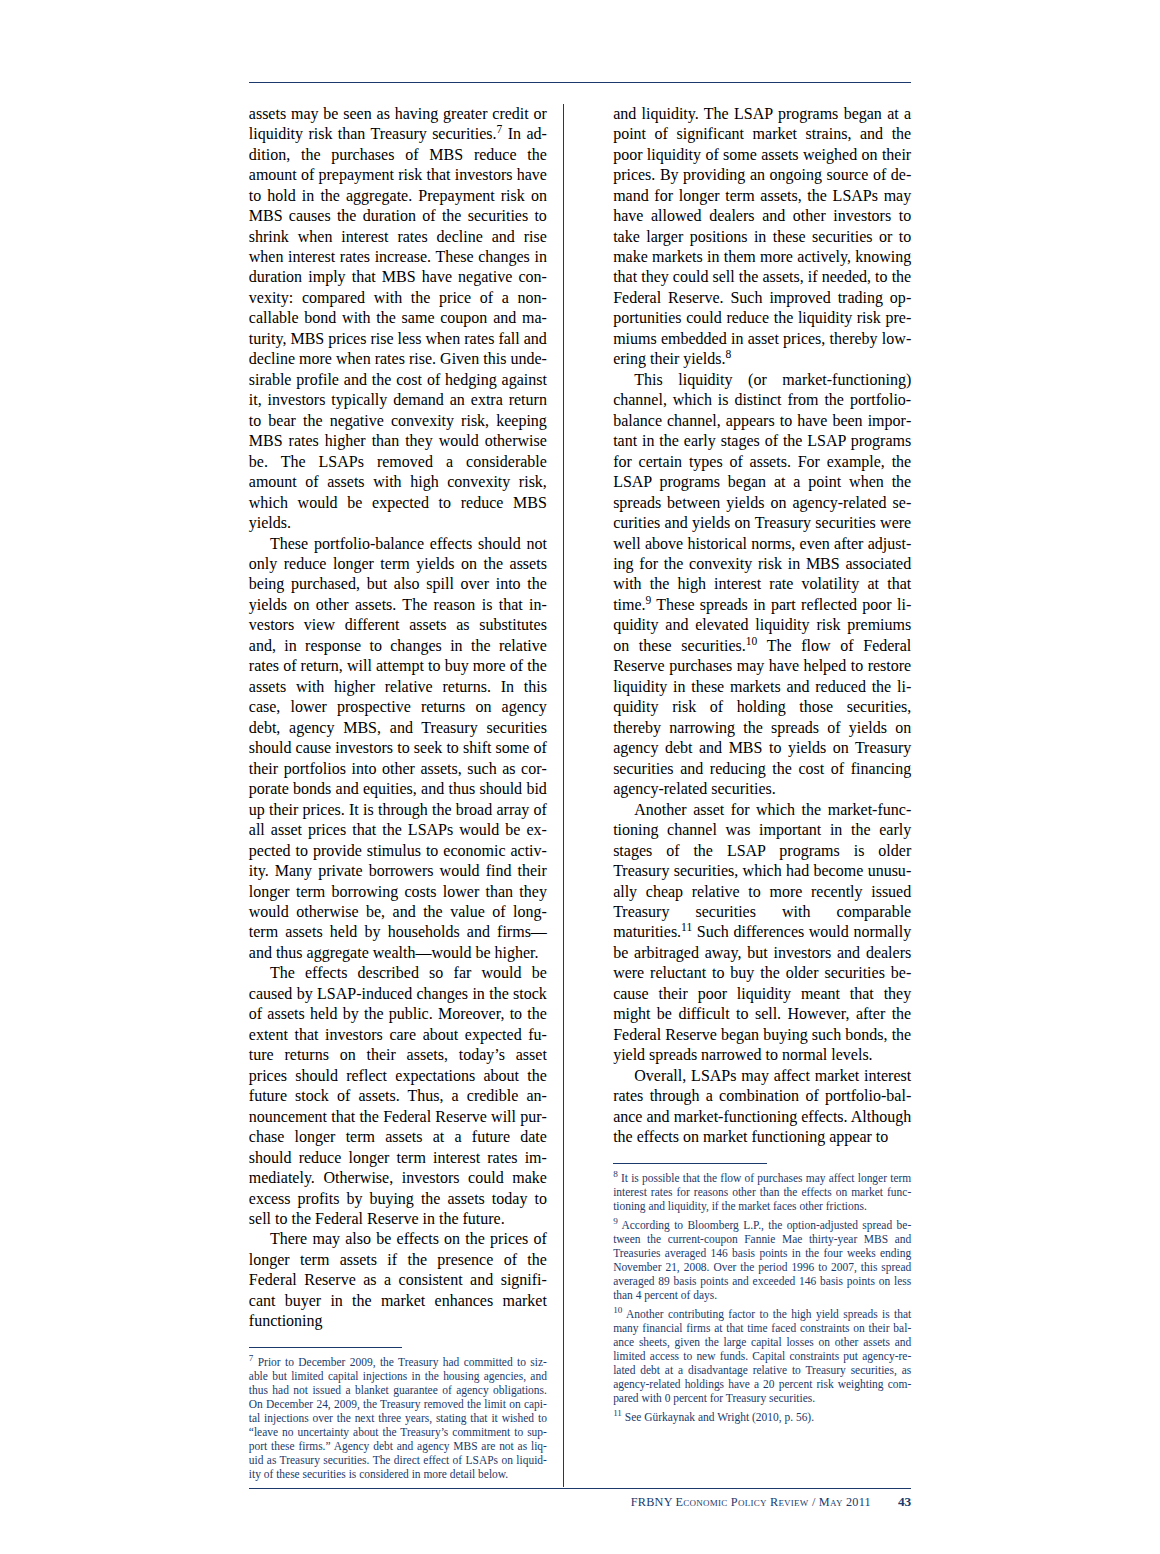assets may be seen as having greater credit or liquidity risk than Treasury securities.7 In addition, the purchases of MBS reduce the amount of prepayment risk that investors have to hold in the aggregate. Prepayment risk on MBS causes the duration of the securities to shrink when interest rates decline and rise when interest rates increase. These changes in duration imply that MBS have negative convexity: compared with the price of a noncallable bond with the same coupon and maturity, MBS prices rise less when rates fall and decline more when rates rise. Given this undesirable profile and the cost of hedging against it, investors typically demand an extra return to bear the negative convexity risk, keeping MBS rates higher than they would otherwise be. The LSAPs removed a considerable amount of assets with high convexity risk, which would be expected to reduce MBS yields.
These portfolio-balance effects should not only reduce longer term yields on the assets being purchased, but also spill over into the yields on other assets. The reason is that investors view different assets as substitutes and, in response to changes in the relative rates of return, will attempt to buy more of the assets with higher relative returns. In this case, lower prospective returns on agency debt, agency MBS, and Treasury securities should cause investors to seek to shift some of their portfolios into other assets, such as corporate bonds and equities, and thus should bid up their prices. It is through the broad array of all asset prices that the LSAPs would be expected to provide stimulus to economic activity. Many private borrowers would find their longer term borrowing costs lower than they would otherwise be, and the value of long-term assets held by households and firms—and thus aggregate wealth—would be higher.
The effects described so far would be caused by LSAP-induced changes in the stock of assets held by the public. Moreover, to the extent that investors care about expected future returns on their assets, today’s asset prices should reflect expectations about the future stock of assets. Thus, a credible announcement that the Federal Reserve will purchase longer term assets at a future date should reduce longer term interest rates immediately. Otherwise, investors could make excess profits by buying the assets today to sell to the Federal Reserve in the future.
There may also be effects on the prices of longer term assets if the presence of the Federal Reserve as a consistent and significant buyer in the market enhances market functioning
7 Prior to December 2009, the Treasury had committed to sizable but limited capital injections in the housing agencies, and thus had not issued a blanket guarantee of agency obligations. On December 24, 2009, the Treasury removed the limit on capital injections over the next three years, stating that it wished to “leave no uncertainty about the Treasury’s commitment to support these firms.” Agency debt and agency MBS are not as liquid as Treasury securities. The direct effect of LSAPs on liquidity of these securities is considered in more detail below.
and liquidity. The LSAP programs began at a point of significant market strains, and the poor liquidity of some assets weighed on their prices. By providing an ongoing source of demand for longer term assets, the LSAPs may have allowed dealers and other investors to take larger positions in these securities or to make markets in them more actively, knowing that they could sell the assets, if needed, to the Federal Reserve. Such improved trading opportunities could reduce the liquidity risk premiums embedded in asset prices, thereby lowering their yields.8
This liquidity (or market-functioning) channel, which is distinct from the portfolio-balance channel, appears to have been important in the early stages of the LSAP programs for certain types of assets. For example, the LSAP programs began at a point when the spreads between yields on agency-related securities and yields on Treasury securities were well above historical norms, even after adjusting for the convexity risk in MBS associated with the high interest rate volatility at that time.9 These spreads in part reflected poor liquidity and elevated liquidity risk premiums on these securities.10 The flow of Federal Reserve purchases may have helped to restore liquidity in these markets and reduced the liquidity risk of holding those securities, thereby narrowing the spreads of yields on agency debt and MBS to yields on Treasury securities and reducing the cost of financing agency-related securities.
Another asset for which the market-functioning channel was important in the early stages of the LSAP programs is older Treasury securities, which had become unusually cheap relative to more recently issued Treasury securities with comparable maturities.11 Such differences would normally be arbitraged away, but investors and dealers were reluctant to buy the older securities because their poor liquidity meant that they might be difficult to sell. However, after the Federal Reserve began buying such bonds, the yield spreads narrowed to normal levels.
Overall, LSAPs may affect market interest rates through a combination of portfolio-balance and market-functioning effects. Although the effects on market functioning appear to
8 It is possible that the flow of purchases may affect longer term interest rates for reasons other than the effects on market functioning and liquidity, if the market faces other frictions.
9 According to Bloomberg L.P., the option-adjusted spread between the current-coupon Fannie Mae thirty-year MBS and Treasuries averaged 146 basis points in the four weeks ending November 21, 2008. Over the period 1996 to 2007, this spread averaged 89 basis points and exceeded 146 basis points on less than 4 percent of days.
10 Another contributing factor to the high yield spreads is that many financial firms at that time faced constraints on their balance sheets, given the large capital losses on other assets and limited access to new funds. Capital constraints put agency-related debt at a disadvantage relative to Treasury securities, as agency-related holdings have a 20 percent risk weighting compared with 0 percent for Treasury securities.
11 See Gürkaynak and Wright (2010, p. 56).
FRBNY Economic Policy Review / May 2011 43